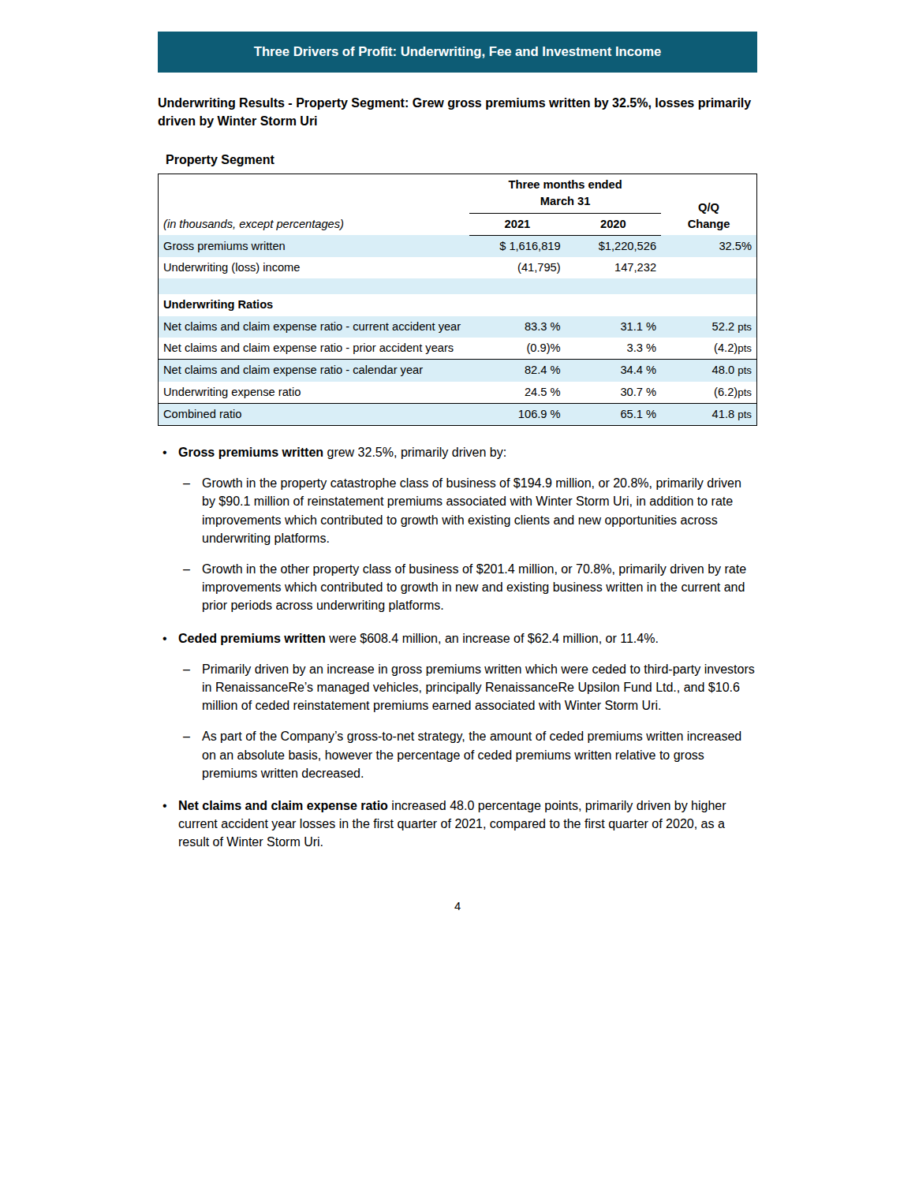Three Drivers of Profit: Underwriting, Fee and Investment Income
Underwriting Results - Property Segment: Grew gross premiums written by 32.5%, losses primarily driven by Winter Storm Uri
Property Segment
| | Three months ended March 31 | Q/Q Change |
| --- | --- | --- |
| (in thousands, except percentages) | 2021 | 2020 |
| Gross premiums written | $ 1,616,819 | $1,220,526 | 32.5% |
| Underwriting (loss) income | (41,795) | 147,232 | |
| Underwriting Ratios | | | |
| Net claims and claim expense ratio - current accident year | 83.3 % | 31.1 % | 52.2 pts |
| Net claims and claim expense ratio - prior accident years | (0.9)% | 3.3 % | (4.2) pts |
| Net claims and claim expense ratio - calendar year | 82.4 % | 34.4 % | 48.0 pts |
| Underwriting expense ratio | 24.5 % | 30.7 % | (6.2) pts |
| Combined ratio | 106.9 % | 65.1 % | 41.8 pts |
Gross premiums written grew 32.5%, primarily driven by:
Growth in the property catastrophe class of business of $194.9 million, or 20.8%, primarily driven by $90.1 million of reinstatement premiums associated with Winter Storm Uri, in addition to rate improvements which contributed to growth with existing clients and new opportunities across underwriting platforms.
Growth in the other property class of business of $201.4 million, or 70.8%, primarily driven by rate improvements which contributed to growth in new and existing business written in the current and prior periods across underwriting platforms.
Ceded premiums written were $608.4 million, an increase of $62.4 million, or 11.4%.
Primarily driven by an increase in gross premiums written which were ceded to third-party investors in RenaissanceRe’s managed vehicles, principally RenaissanceRe Upsilon Fund Ltd., and $10.6 million of ceded reinstatement premiums earned associated with Winter Storm Uri.
As part of the Company’s gross-to-net strategy, the amount of ceded premiums written increased on an absolute basis, however the percentage of ceded premiums written relative to gross premiums written decreased.
Net claims and claim expense ratio increased 48.0 percentage points, primarily driven by higher current accident year losses in the first quarter of 2021, compared to the first quarter of 2020, as a result of Winter Storm Uri.
4